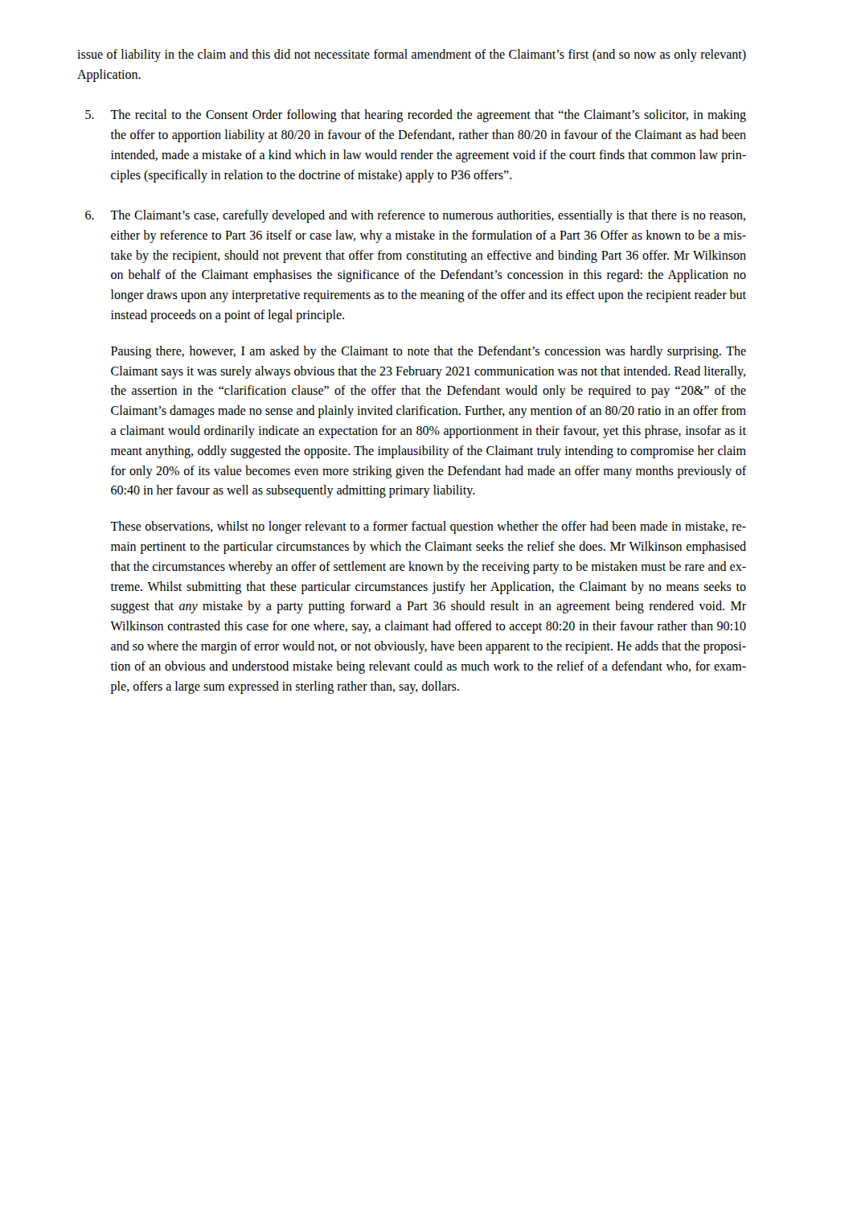issue of liability in the claim and this did not necessitate formal amendment of the Claimant’s first (and so now as only relevant) Application.
The recital to the Consent Order following that hearing recorded the agreement that “the Claimant’s solicitor, in making the offer to apportion liability at 80/20 in favour of the Defendant, rather than 80/20 in favour of the Claimant as had been intended, made a mistake of a kind which in law would render the agreement void if the court finds that common law principles (specifically in relation to the doctrine of mistake) apply to P36 offers”.
The Claimant’s case, carefully developed and with reference to numerous authorities, essentially is that there is no reason, either by reference to Part 36 itself or case law, why a mistake in the formulation of a Part 36 Offer as known to be a mistake by the recipient, should not prevent that offer from constituting an effective and binding Part 36 offer. Mr Wilkinson on behalf of the Claimant emphasises the significance of the Defendant’s concession in this regard: the Application no longer draws upon any interpretative requirements as to the meaning of the offer and its effect upon the recipient reader but instead proceeds on a point of legal principle.
Pausing there, however, I am asked by the Claimant to note that the Defendant’s concession was hardly surprising. The Claimant says it was surely always obvious that the 23 February 2021 communication was not that intended. Read literally, the assertion in the “clarification clause” of the offer that the Defendant would only be required to pay “20&” of the Claimant’s damages made no sense and plainly invited clarification. Further, any mention of an 80/20 ratio in an offer from a claimant would ordinarily indicate an expectation for an 80% apportionment in their favour, yet this phrase, insofar as it meant anything, oddly suggested the opposite. The implausibility of the Claimant truly intending to compromise her claim for only 20% of its value becomes even more striking given the Defendant had made an offer many months previously of 60:40 in her favour as well as subsequently admitting primary liability.
These observations, whilst no longer relevant to a former factual question whether the offer had been made in mistake, remain pertinent to the particular circumstances by which the Claimant seeks the relief she does. Mr Wilkinson emphasised that the circumstances whereby an offer of settlement are known by the receiving party to be mistaken must be rare and extreme. Whilst submitting that these particular circumstances justify her Application, the Claimant by no means seeks to suggest that any mistake by a party putting forward a Part 36 should result in an agreement being rendered void. Mr Wilkinson contrasted this case for one where, say, a claimant had offered to accept 80:20 in their favour rather than 90:10 and so where the margin of error would not, or not obviously, have been apparent to the recipient. He adds that the proposition of an obvious and understood mistake being relevant could as much work to the relief of a defendant who, for example, offers a large sum expressed in sterling rather than, say, dollars.